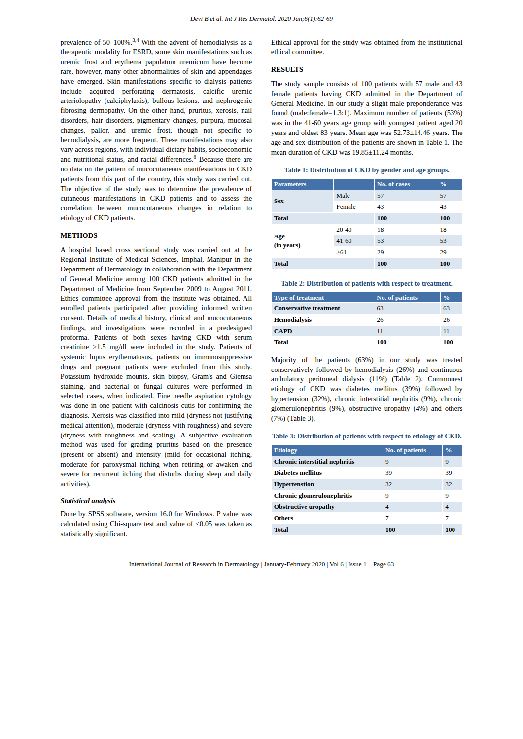Devi B et al. Int J Res Dermatol. 2020 Jan;6(1):62-69
prevalence of 50–100%.3,4 With the advent of hemodialysis as a therapeutic modality for ESRD, some skin manifestations such as uremic frost and erythema papulatum uremicum have become rare, however, many other abnormalities of skin and appendages have emerged. Skin manifestations specific to dialysis patients include acquired perforating dermatosis, calcific uremic arteriolopathy (calciphylaxis), bullous lesions, and nephrogenic fibrosing dermopathy. On the other hand, pruritus, xerosis, nail disorders, hair disorders, pigmentary changes, purpura, mucosal changes, pallor, and uremic frost, though not specific to hemodialysis, are more frequent. These manifestations may also vary across regions, with individual dietary habits, socioeconomic and nutritional status, and racial differences.6 Because there are no data on the pattern of mucocutaneous manifestations in CKD patients from this part of the country, this study was carried out. The objective of the study was to determine the prevalence of cutaneous manifestations in CKD patients and to assess the correlation between mucocutaneous changes in relation to etiology of CKD patients.
Methods
A hospital based cross sectional study was carried out at the Regional Institute of Medical Sciences, Imphal, Manipur in the Department of Dermatology in collaboration with the Department of General Medicine among 100 CKD patients admitted in the Department of Medicine from September 2009 to August 2011. Ethics committee approval from the institute was obtained. All enrolled patients participated after providing informed written consent. Details of medical history, clinical and mucocutaneous findings, and investigations were recorded in a predesigned proforma. Patients of both sexes having CKD with serum creatinine >1.5 mg/dl were included in the study. Patients of systemic lupus erythematosus, patients on immunosuppressive drugs and pregnant patients were excluded from this study. Potassium hydroxide mounts, skin biopsy, Gram's and Giemsa staining, and bacterial or fungal cultures were performed in selected cases, when indicated. Fine needle aspiration cytology was done in one patient with calcinosis cutis for confirming the diagnosis. Xerosis was classified into mild (dryness not justifying medical attention), moderate (dryness with roughness) and severe (dryness with roughness and scaling). A subjective evaluation method was used for grading pruritus based on the presence (present or absent) and intensity (mild for occasional itching, moderate for paroxysmal itching when retiring or awaken and severe for recurrent itching that disturbs during sleep and daily activities).
Statistical analysis
Done by SPSS software, version 16.0 for Windows. P value was calculated using Chi-square test and value of <0.05 was taken as statistically significant.
Ethical approval for the study was obtained from the institutional ethical committee.
Results
The study sample consists of 100 patients with 57 male and 43 female patients having CKD admitted in the Department of General Medicine. In our study a slight male preponderance was found (male:female=1.3:1). Maximum number of patients (53%) was in the 41-60 years age group with youngest patient aged 20 years and oldest 83 years. Mean age was 52.73±14.46 years. The age and sex distribution of the patients are shown in Table 1. The mean duration of CKD was 19.85±11.24 months.
Table 1: Distribution of CKD by gender and age groups.
| Parameters | | No. of cases | % |
| --- | --- | --- | --- |
| Sex | Male | 57 | 57 |
| Female | 43 | 43 |
| Total | 100 | 100 |
| Age (in years) | 20-40 | 18 | 18 |
| 41-60 | 53 | 53 |
| >61 | 29 | 29 |
| Total | 100 | 100 |
Table 2: Distribution of patients with respect to treatment.
| Type of treatment | No. of patients | % |
| --- | --- | --- |
| Conservative treatment | 63 | 63 |
| Hemodialysis | 26 | 26 |
| CAPD | 11 | 11 |
| Total | 100 | 100 |
Majority of the patients (63%) in our study was treated conservatively followed by hemodialysis (26%) and continuous ambulatory peritoneal dialysis (11%) (Table 2). Commonest etiology of CKD was diabetes mellitus (39%) followed by hypertension (32%), chronic interstitial nephritis (9%), chronic glomerulonephritis (9%), obstructive uropathy (4%) and others (7%) (Table 3).
Table 3: Distribution of patients with respect to etiology of CKD.
| Etiology | No. of patients | % |
| --- | --- | --- |
| Chronic interstitial nephritis | 9 | 9 |
| Diabetes mellitus | 39 | 39 |
| Hypertenstion | 32 | 32 |
| Chronic glomerulonephritis | 9 | 9 |
| Obstructive uropathy | 4 | 4 |
| Others | 7 | 7 |
| Total | 100 | 100 |
International Journal of Research in Dermatology | January-February 2020 | Vol 6 | Issue 1 Page 63